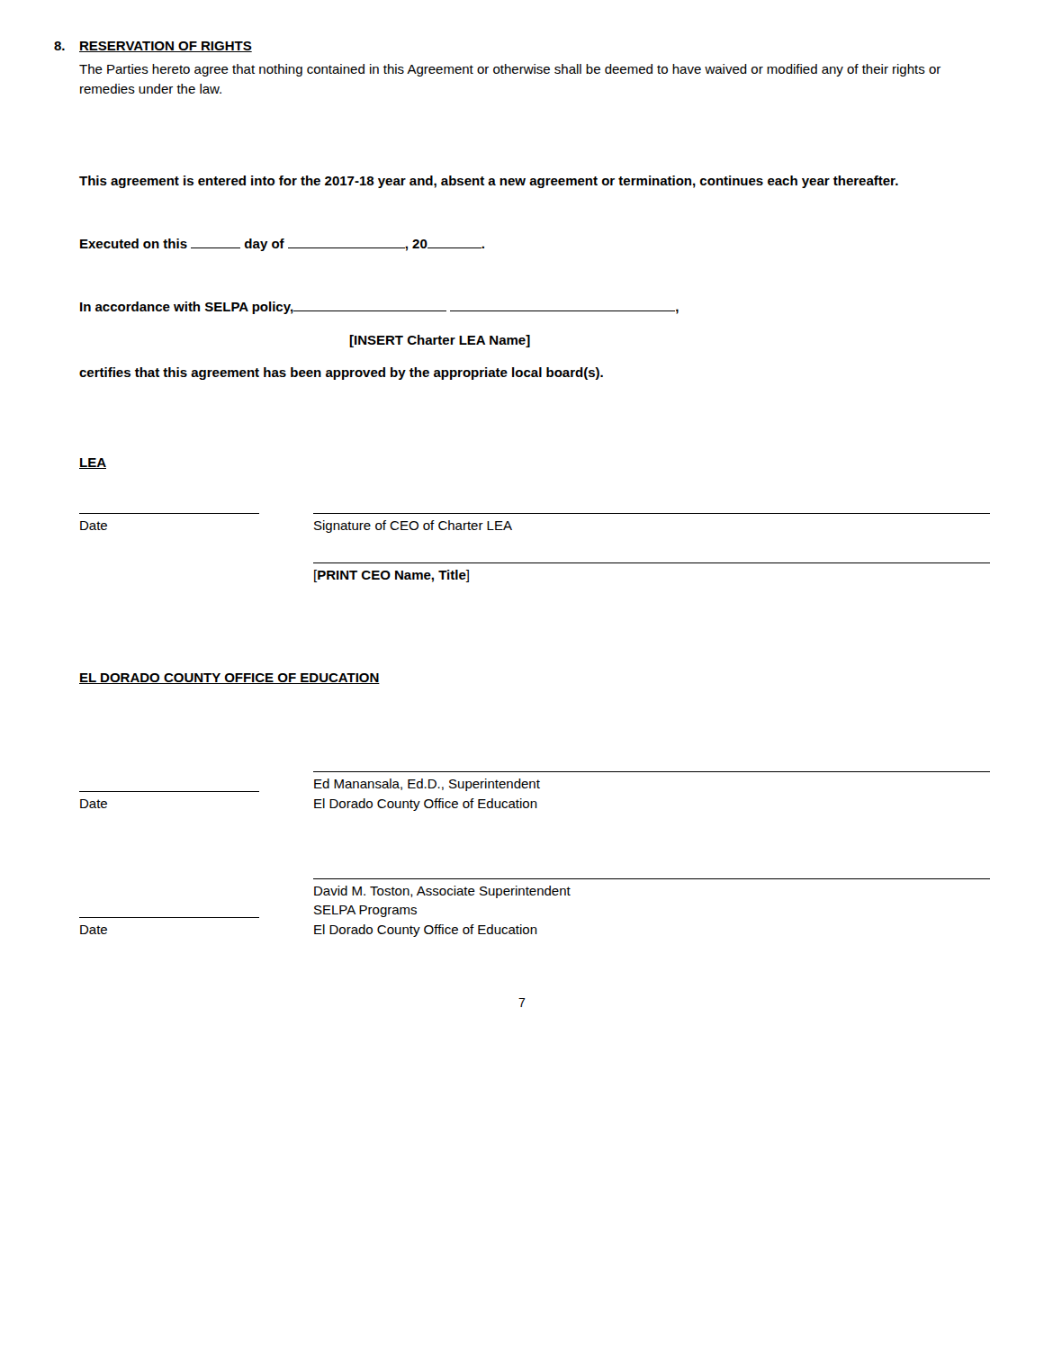8. RESERVATION OF RIGHTS
The Parties hereto agree that nothing contained in this Agreement or otherwise shall be deemed to have waived or modified any of their rights or remedies under the law.
This agreement is entered into for the 2017-18 year and, absent a new agreement or termination, continues each year thereafter.
Executed on this day of , 20 .
In accordance with SELPA policy, ,
[INSERT Charter LEA Name]
certifies that this agreement has been approved by the appropriate local board(s).
LEA
Date
Signature of CEO of Charter LEA
[PRINT CEO Name, Title]
EL DORADO COUNTY OFFICE OF EDUCATION
Date
Ed Manansala, Ed.D., Superintendent
El Dorado County Office of Education
Date
David M. Toston, Associate Superintendent
SELPA Programs
El Dorado County Office of Education
7